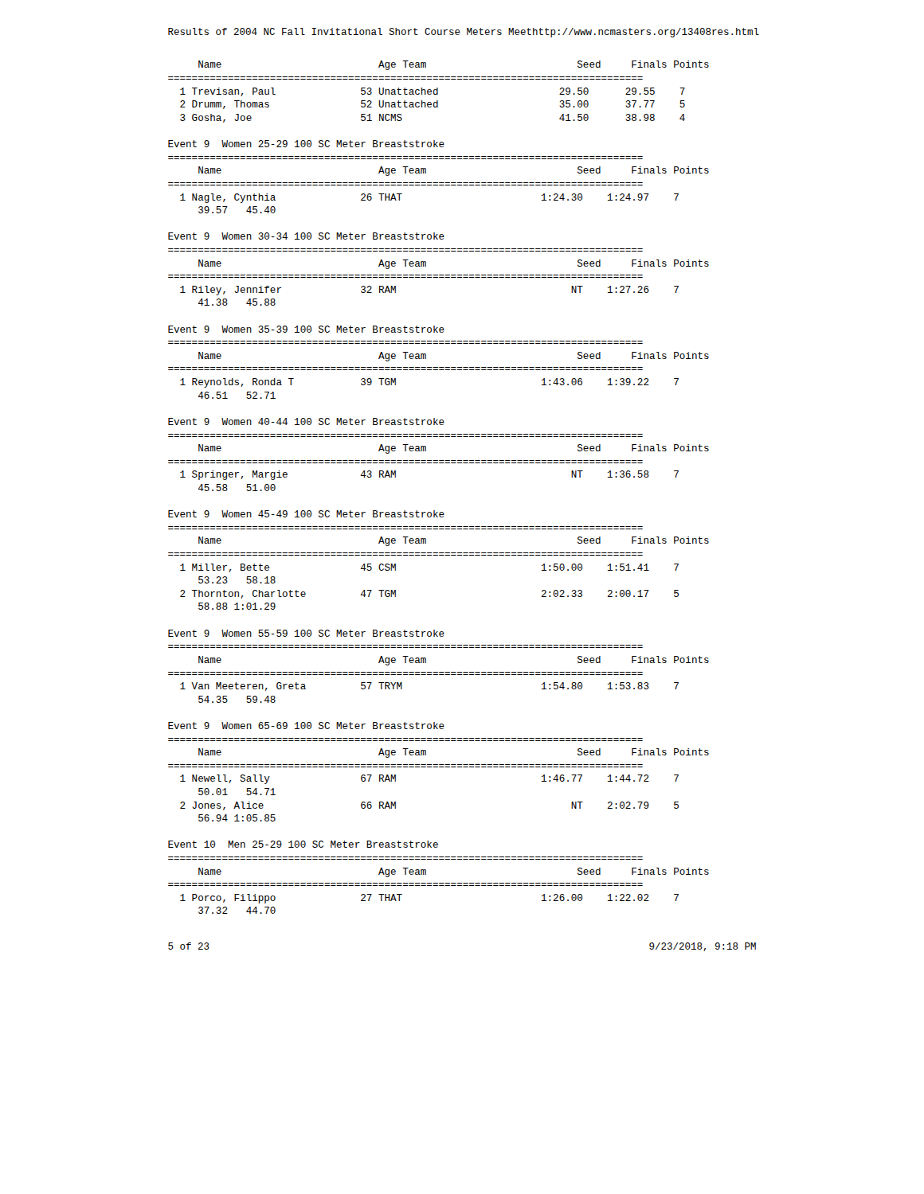Results of 2004 NC Fall Invitational Short Course Meters Meet
http://www.ncmasters.org/13408res.html
     Name                          Age Team                         Seed     Finals Points
===============================================================================
  1 Trevisan, Paul              53 Unattached                    29.50      29.55    7
  2 Drumm, Thomas               52 Unattached                    35.00      37.77    5
  3 Gosha, Joe                  51 NCMS                          41.50      38.98    4

Event 9  Women 25-29 100 SC Meter Breaststroke
===============================================================================
     Name                          Age Team                         Seed     Finals Points
===============================================================================
  1 Nagle, Cynthia              26 THAT                       1:24.30    1:24.97    7
     39.57   45.40

Event 9  Women 30-34 100 SC Meter Breaststroke
===============================================================================
     Name                          Age Team                         Seed     Finals Points
===============================================================================
  1 Riley, Jennifer             32 RAM                             NT    1:27.26    7
     41.38   45.88

Event 9  Women 35-39 100 SC Meter Breaststroke
===============================================================================
     Name                          Age Team                         Seed     Finals Points
===============================================================================
  1 Reynolds, Ronda T           39 TGM                        1:43.06    1:39.22    7
     46.51   52.71

Event 9  Women 40-44 100 SC Meter Breaststroke
===============================================================================
     Name                          Age Team                         Seed     Finals Points
===============================================================================
  1 Springer, Margie            43 RAM                             NT    1:36.58    7
     45.58   51.00

Event 9  Women 45-49 100 SC Meter Breaststroke
===============================================================================
     Name                          Age Team                         Seed     Finals Points
===============================================================================
  1 Miller, Bette               45 CSM                        1:50.00    1:51.41    7
     53.23   58.18
  2 Thornton, Charlotte         47 TGM                        2:02.33    2:00.17    5
     58.88 1:01.29

Event 9  Women 55-59 100 SC Meter Breaststroke
===============================================================================
     Name                          Age Team                         Seed     Finals Points
===============================================================================
  1 Van Meeteren, Greta         57 TRYM                       1:54.80    1:53.83    7
     54.35   59.48

Event 9  Women 65-69 100 SC Meter Breaststroke
===============================================================================
     Name                          Age Team                         Seed     Finals Points
===============================================================================
  1 Newell, Sally               67 RAM                        1:46.77    1:44.72    7
     50.01   54.71
  2 Jones, Alice                66 RAM                             NT    2:02.79    5
     56.94 1:05.85

Event 10  Men 25-29 100 SC Meter Breaststroke
===============================================================================
     Name                          Age Team                         Seed     Finals Points
===============================================================================
  1 Porco, Filippo              27 THAT                       1:26.00    1:22.02    7
     37.32   44.70
5 of 23
9/23/2018, 9:18 PM